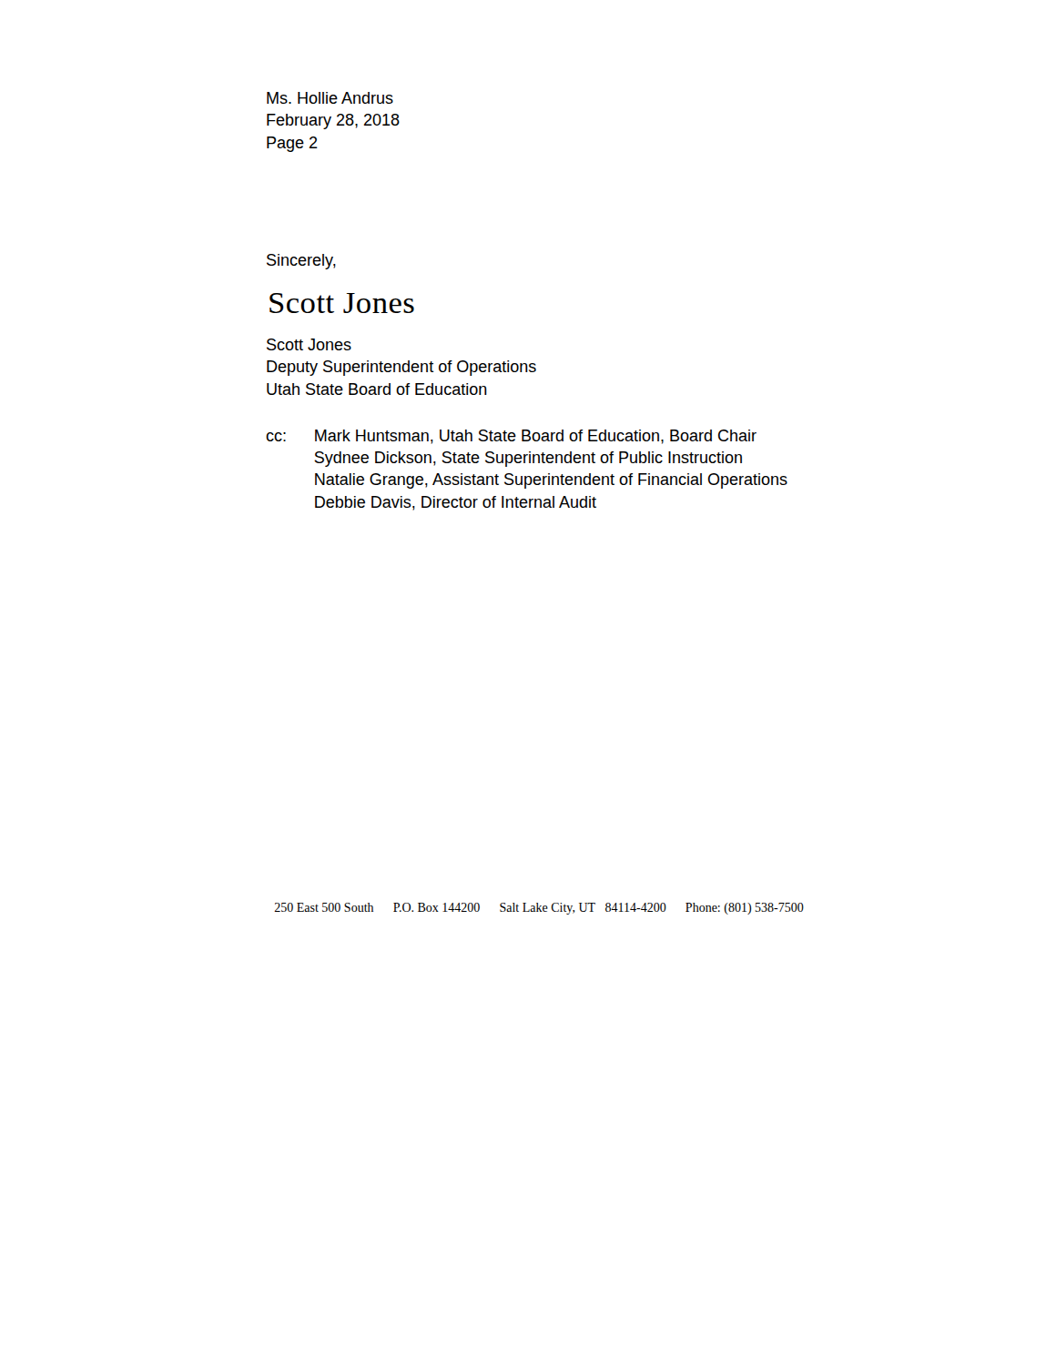Ms. Hollie Andrus
February 28, 2018
Page 2
Sincerely,
Scott Jones
Scott Jones
Deputy Superintendent of Operations
Utah State Board of Education
cc:
Mark Huntsman, Utah State Board of Education, Board Chair
Sydnee Dickson, State Superintendent of Public Instruction
Natalie Grange, Assistant Superintendent of Financial Operations
Debbie Davis, Director of Internal Audit
250 East 500 South P.O. Box 144200 Salt Lake City, UT 84114-4200 Phone: (801) 538-7500